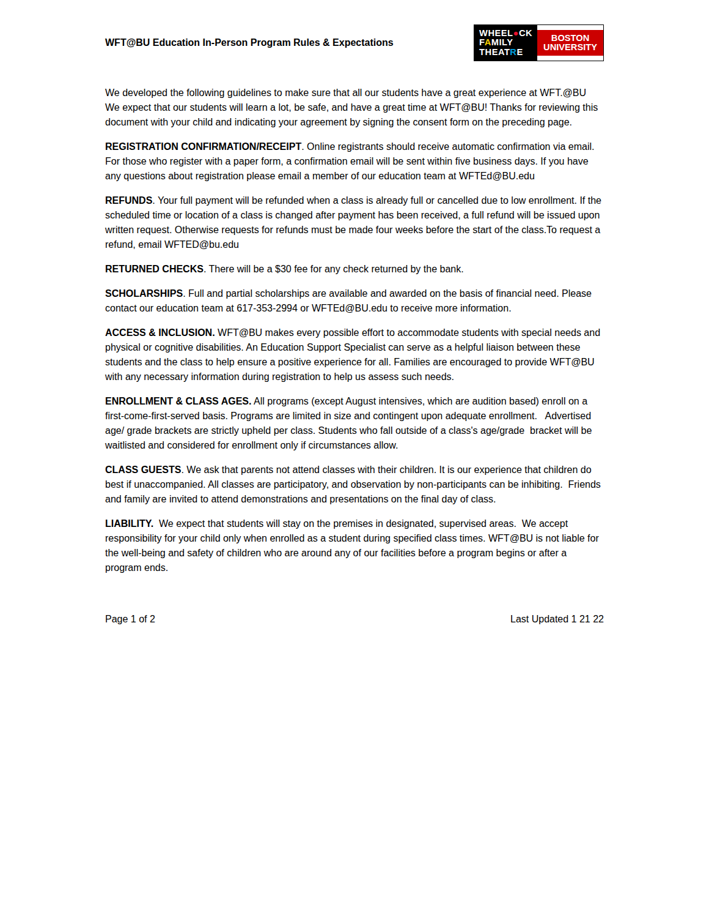WFT@BU Education In-Person Program Rules & Expectations
WHEEL●CK
FAMILY
THEATRE
BOSTON
UNIVERSITY
We developed the following guidelines to make sure that all our students have a great experience at WFT.@BU We expect that our students will learn a lot, be safe, and have a great time at WFT@BU! Thanks for reviewing this document with your child and indicating your agreement by signing the consent form on the preceding page.
REGISTRATION CONFIRMATION/RECEIPT. Online registrants should receive automatic confirmation via email. For those who register with a paper form, a confirmation email will be sent within five business days. If you have any questions about registration please email a member of our education team at WFTEd@BU.edu
REFUNDS. Your full payment will be refunded when a class is already full or cancelled due to low enrollment. If the scheduled time or location of a class is changed after payment has been received, a full refund will be issued upon written request. Otherwise requests for refunds must be made four weeks before the start of the class.To request a refund, email WFTED@bu.edu
RETURNED CHECKS. There will be a $30 fee for any check returned by the bank.
SCHOLARSHIPS. Full and partial scholarships are available and awarded on the basis of financial need. Please contact our education team at 617-353-2994 or WFTEd@BU.edu to receive more information.
ACCESS & INCLUSION. WFT@BU makes every possible effort to accommodate students with special needs and physical or cognitive disabilities. An Education Support Specialist can serve as a helpful liaison between these students and the class to help ensure a positive experience for all. Families are encouraged to provide WFT@BU with any necessary information during registration to help us assess such needs.
ENROLLMENT & CLASS AGES. All programs (except August intensives, which are audition based) enroll on a first-come-first-served basis. Programs are limited in size and contingent upon adequate enrollment. Advertised age/ grade brackets are strictly upheld per class. Students who fall outside of a class's age/grade bracket will be waitlisted and considered for enrollment only if circumstances allow.
CLASS GUESTS. We ask that parents not attend classes with their children. It is our experience that children do best if unaccompanied. All classes are participatory, and observation by non-participants can be inhibiting. Friends and family are invited to attend demonstrations and presentations on the final day of class.
LIABILITY. We expect that students will stay on the premises in designated, supervised areas. We accept responsibility for your child only when enrolled as a student during specified class times. WFT@BU is not liable for the well-being and safety of children who are around any of our facilities before a program begins or after a program ends.
Page 1 of 2 Last Updated 1 21 22